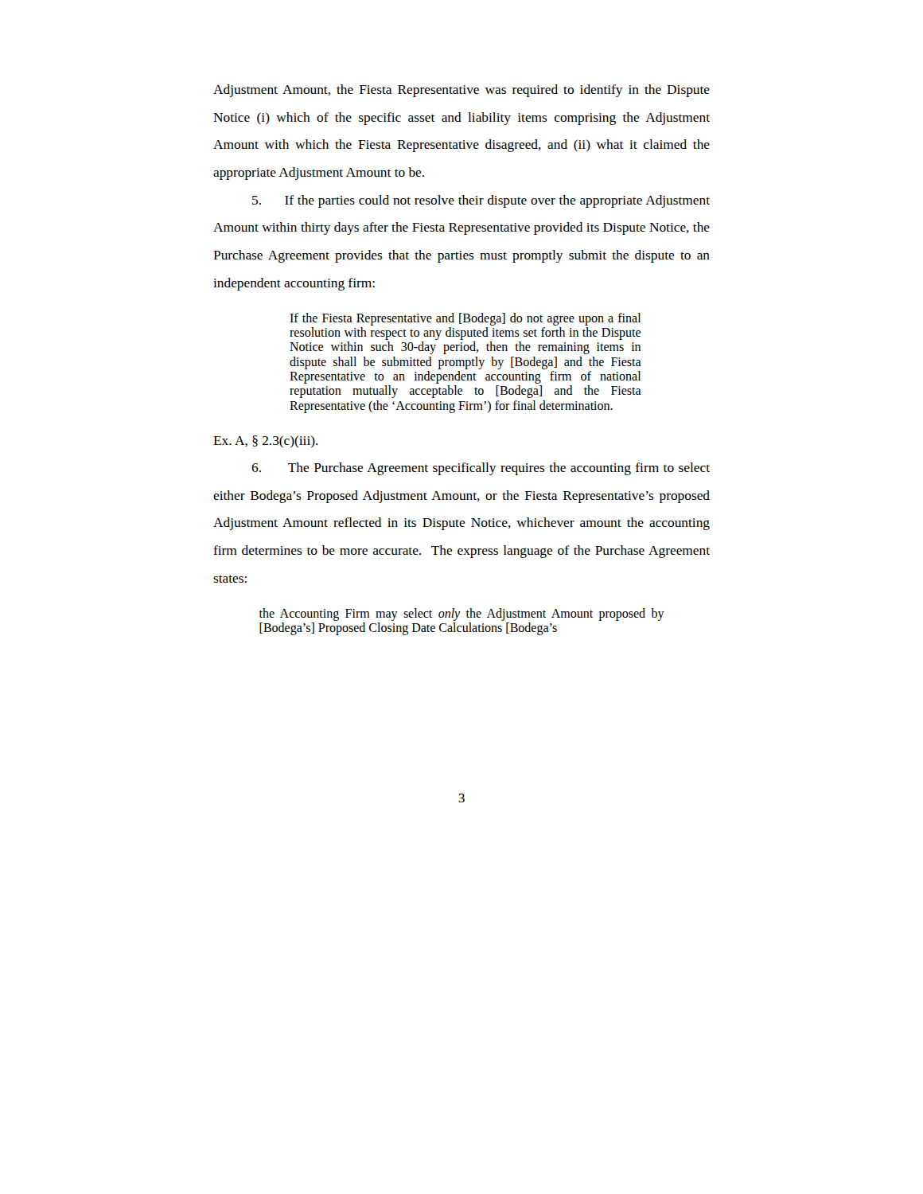Adjustment Amount, the Fiesta Representative was required to identify in the Dispute Notice (i) which of the specific asset and liability items comprising the Adjustment Amount with which the Fiesta Representative disagreed, and (ii) what it claimed the appropriate Adjustment Amount to be.
5. If the parties could not resolve their dispute over the appropriate Adjustment Amount within thirty days after the Fiesta Representative provided its Dispute Notice, the Purchase Agreement provides that the parties must promptly submit the dispute to an independent accounting firm:
If the Fiesta Representative and [Bodega] do not agree upon a final resolution with respect to any disputed items set forth in the Dispute Notice within such 30-day period, then the remaining items in dispute shall be submitted promptly by [Bodega] and the Fiesta Representative to an independent accounting firm of national reputation mutually acceptable to [Bodega] and the Fiesta Representative (the ‘Accounting Firm’) for final determination.
Ex. A, § 2.3(c)(iii).
6. The Purchase Agreement specifically requires the accounting firm to select either Bodega’s Proposed Adjustment Amount, or the Fiesta Representative’s proposed Adjustment Amount reflected in its Dispute Notice, whichever amount the accounting firm determines to be more accurate. The express language of the Purchase Agreement states:
the Accounting Firm may select only the Adjustment Amount proposed by [Bodega’s] Proposed Closing Date Calculations [Bodega’s
3